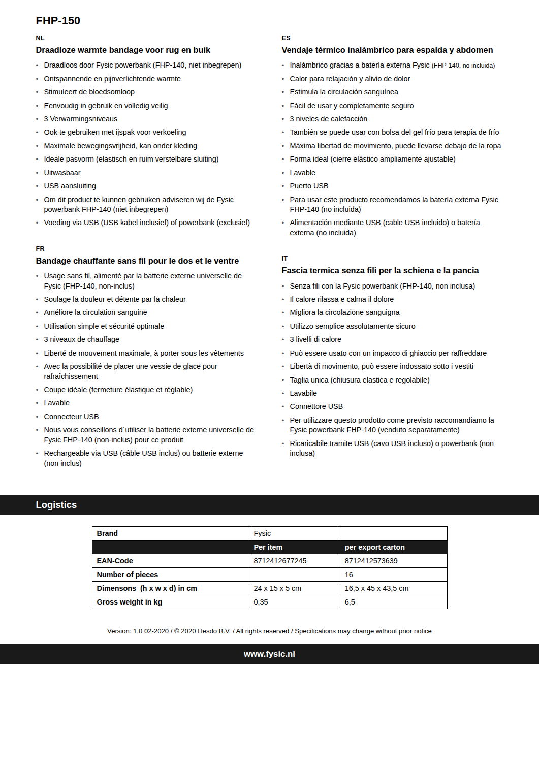FHP-150
NL
Draadloze warmte bandage voor rug en buik
Draadloos door Fysic powerbank (FHP-140, niet inbegrepen)
Ontspannende en pijnverlichtende warmte
Stimuleert de bloedsomloop
Eenvoudig in gebruik en volledig veilig
3 Verwarmingsniveaus
Ook te gebruiken met ijspak voor verkoeling
Maximale bewegingsvrijheid, kan onder kleding
Ideale pasvorm (elastisch en ruim verstelbare sluiting)
Uitwasbaar
USB aansluiting
Om dit product te kunnen gebruiken adviseren wij de Fysic powerbank FHP-140 (niet inbegrepen)
Voeding via USB (USB kabel inclusief) of powerbank (exclusief)
FR
Bandage chauffante sans fil pour le dos et le ventre
Usage sans fil, alimenté par la batterie externe universelle de Fysic (FHP-140, non-inclus)
Soulage la douleur et détente par la chaleur
Améliore la circulation sanguine
Utilisation simple et sécurité optimale
3 niveaux de chauffage
Liberté de mouvement maximale, à porter sous les vêtements
Avec la possibilité de placer une vessie de glace pour rafraîchissement
Coupe idéale (fermeture élastique et réglable)
Lavable
Connecteur USB
Nous vous conseillons d´utiliser la batterie externe universelle de Fysic FHP-140 (non-inclus) pour ce produit
Rechargeable via USB (câble USB inclus) ou batterie externe (non inclus)
ES
Vendaje térmico inalámbrico para espalda y abdomen
Inalámbrico gracias a batería externa Fysic (FHP-140, no incluida)
Calor para relajación y alivio de dolor
Estimula la circulación sanguínea
Fácil de usar y completamente seguro
3 niveles de calefacción
También se puede usar con bolsa del gel frío para terapia de frío
Máxima libertad de movimiento, puede llevarse debajo de la ropa
Forma ideal (cierre elástico ampliamente ajustable)
Lavable
Puerto USB
Para usar este producto recomendamos la batería externa Fysic FHP-140 (no incluida)
Alimentación mediante USB (cable USB incluido) o batería externa (no incluida)
IT
Fascia termica senza fili per la schiena e la pancia
Senza fili con la Fysic powerbank (FHP-140, non inclusa)
Il calore rilassa e calma il dolore
Migliora la circolazione sanguigna
Utilizzo semplice assolutamente sicuro
3 livelli di calore
Può essere usato con un impacco di ghiaccio per raffreddare
Libertà di movimento, può essere indossato sotto i vestiti
Taglia unica (chiusura elastica e regolabile)
Lavabile
Connettore USB
Per utilizzare questo prodotto come previsto raccomandiamo la Fysic powerbank FHP-140 (venduto separatamente)
Ricaricabile tramite USB (cavo USB incluso) o powerbank (non inclusa)
Logistics
| Brand | Fysic | |
| | Per item | per export carton |
| EAN-Code | 8712412677245 | 8712412573639 |
| Number of pieces | | 16 |
| Dimensons (h x w x d) in cm | 24 x 15 x 5 cm | 16,5 x 45 x 43,5 cm |
| Gross weight in kg | 0,35 | 6,5 |
Version: 1.0 02-2020 / © 2020 Hesdo B.V. / All rights reserved / Specifications may change without prior notice
www.fysic.nl